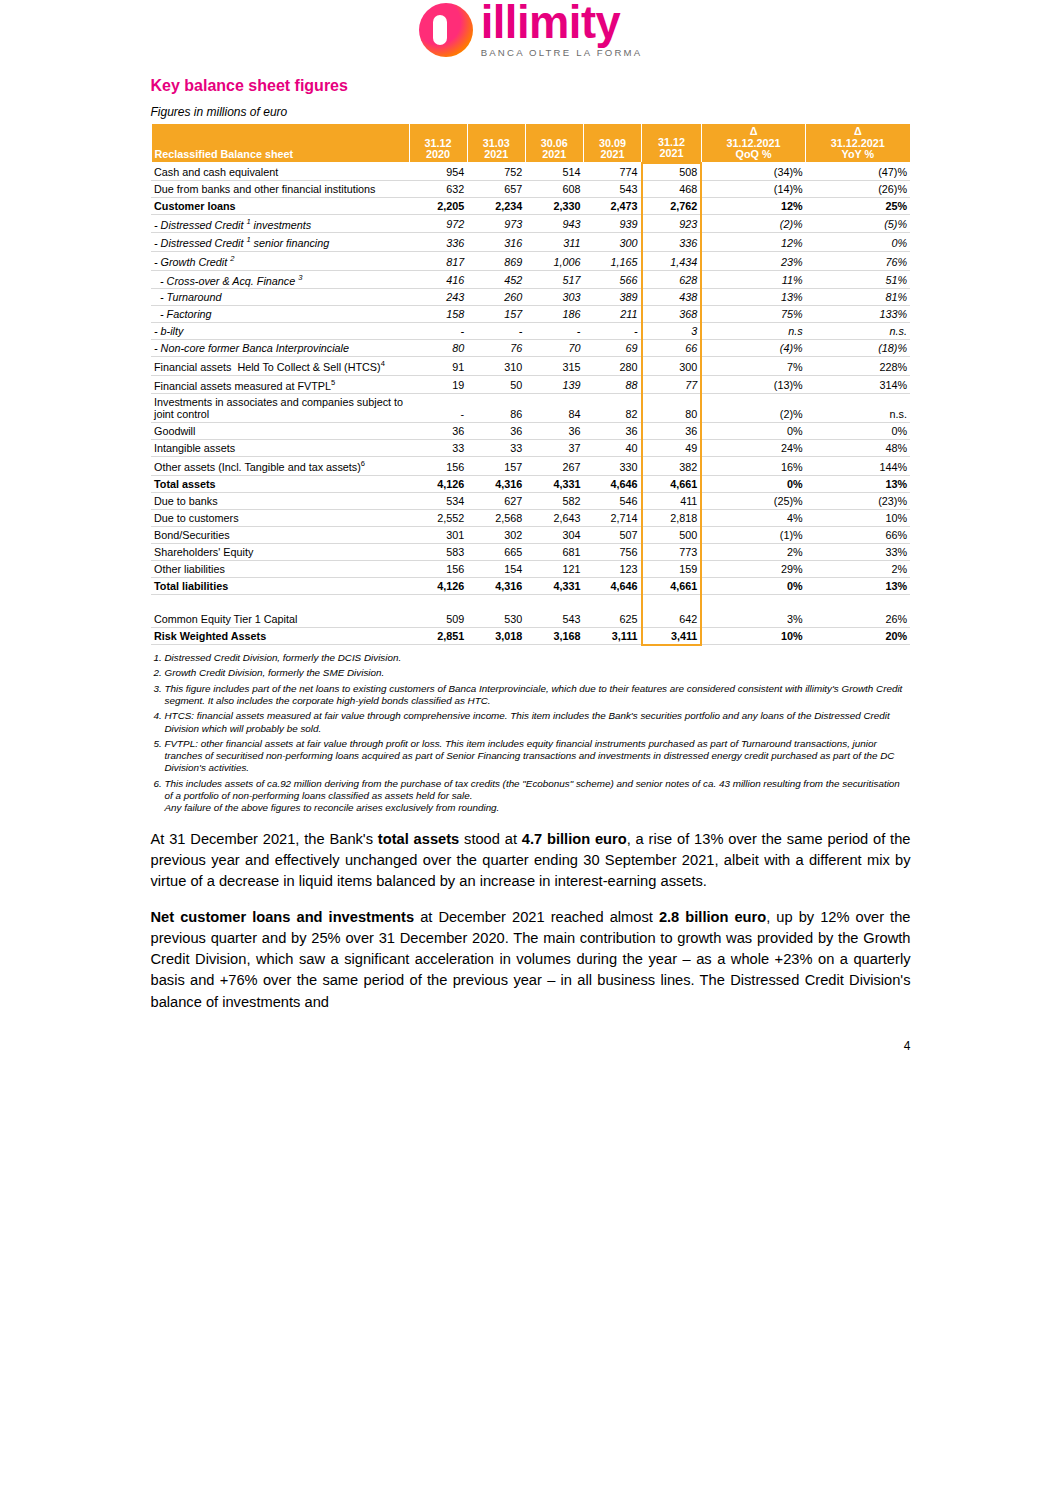illimity
BANCA OLTRE LA FORMA
Key balance sheet figures
Figures in millions of euro
| Reclassified Balance sheet | 31.12 2020 | 31.03 2021 | 30.06 2021 | 30.09 2021 | 31.12 2021 | Δ 31.12.2021 QoQ % | Δ 31.12.2021 YoY % |
| --- | --- | --- | --- | --- | --- | --- | --- |
| Cash and cash equivalent | 954 | 752 | 514 | 774 | 508 | (34)% | (47)% |
| Due from banks and other financial institutions | 632 | 657 | 608 | 543 | 468 | (14)% | (26)% |
| Customer loans | 2,205 | 2,234 | 2,330 | 2,473 | 2,762 | 12% | 25% |
| - Distressed Credit 1 investments | 972 | 973 | 943 | 939 | 923 | (2)% | (5)% |
| - Distressed Credit 1 senior financing | 336 | 316 | 311 | 300 | 336 | 12% | 0% |
| - Growth Credit 2 | 817 | 869 | 1,006 | 1,165 | 1,434 | 23% | 76% |
| - Cross-over & Acq. Finance 3 | 416 | 452 | 517 | 566 | 628 | 11% | 51% |
| - Turnaround | 243 | 260 | 303 | 389 | 438 | 13% | 81% |
| - Factoring | 158 | 157 | 186 | 211 | 368 | 75% | 133% |
| - b-ilty | - | - | - | - | 3 | n.s | n.s. |
| - Non-core former Banca Interprovinciale | 80 | 76 | 70 | 69 | 66 | (4)% | (18)% |
| Financial assets Held To Collect & Sell (HTCS) 4 | 91 | 310 | 315 | 280 | 300 | 7% | 228% |
| Financial assets measured at FVTPL 5 | 19 | 50 | 139 | 88 | 77 | (13)% | 314% |
| Investments in associates and companies subject to joint control | - | 86 | 84 | 82 | 80 | (2)% | n.s. |
| Goodwill | 36 | 36 | 36 | 36 | 36 | 0% | 0% |
| Intangible assets | 33 | 33 | 37 | 40 | 49 | 24% | 48% |
| Other assets (Incl. Tangible and tax assets) 6 | 156 | 157 | 267 | 330 | 382 | 16% | 144% |
| Total assets | 4,126 | 4,316 | 4,331 | 4,646 | 4,661 | 0% | 13% |
| Due to banks | 534 | 627 | 582 | 546 | 411 | (25)% | (23)% |
| Due to customers | 2,552 | 2,568 | 2,643 | 2,714 | 2,818 | 4% | 10% |
| Bond/Securities | 301 | 302 | 304 | 507 | 500 | (1)% | 66% |
| Shareholders' Equity | 583 | 665 | 681 | 756 | 773 | 2% | 33% |
| Other liabilities | 156 | 154 | 121 | 123 | 159 | 29% | 2% |
| Total liabilities | 4,126 | 4,316 | 4,331 | 4,646 | 4,661 | 0% | 13% |
| Common Equity Tier 1 Capital | 509 | 530 | 543 | 625 | 642 | 3% | 26% |
| Risk Weighted Assets | 2,851 | 3,018 | 3,168 | 3,111 | 3,411 | 10% | 20% |
Distressed Credit Division, formerly the DCIS Division.
Growth Credit Division, formerly the SME Division.
This figure includes part of the net loans to existing customers of Banca Interprovinciale, which due to their features are considered consistent with illimity's Growth Credit segment. It also includes the corporate high-yield bonds classified as HTC.
HTCS: financial assets measured at fair value through comprehensive income. This item includes the Bank's securities portfolio and any loans of the Distressed Credit Division which will probably be sold.
FVTPL: other financial assets at fair value through profit or loss. This item includes equity financial instruments purchased as part of Turnaround transactions, junior tranches of securitised non-performing loans acquired as part of Senior Financing transactions and investments in distressed energy credit purchased as part of the DC Division's activities.
This includes assets of ca.92 million deriving from the purchase of tax credits (the "Ecobonus" scheme) and senior notes of ca. 43 million resulting from the securitisation of a portfolio of non-performing loans classified as assets held for sale.
Any failure of the above figures to reconcile arises exclusively from rounding.
At 31 December 2021, the Bank's total assets stood at 4.7 billion euro, a rise of 13% over the same period of the previous year and effectively unchanged over the quarter ending 30 September 2021, albeit with a different mix by virtue of a decrease in liquid items balanced by an increase in interest-earning assets.
Net customer loans and investments at December 2021 reached almost 2.8 billion euro, up by 12% over the previous quarter and by 25% over 31 December 2020. The main contribution to growth was provided by the Growth Credit Division, which saw a significant acceleration in volumes during the year – as a whole +23% on a quarterly basis and +76% over the same period of the previous year – in all business lines. The Distressed Credit Division's balance of investments and
4